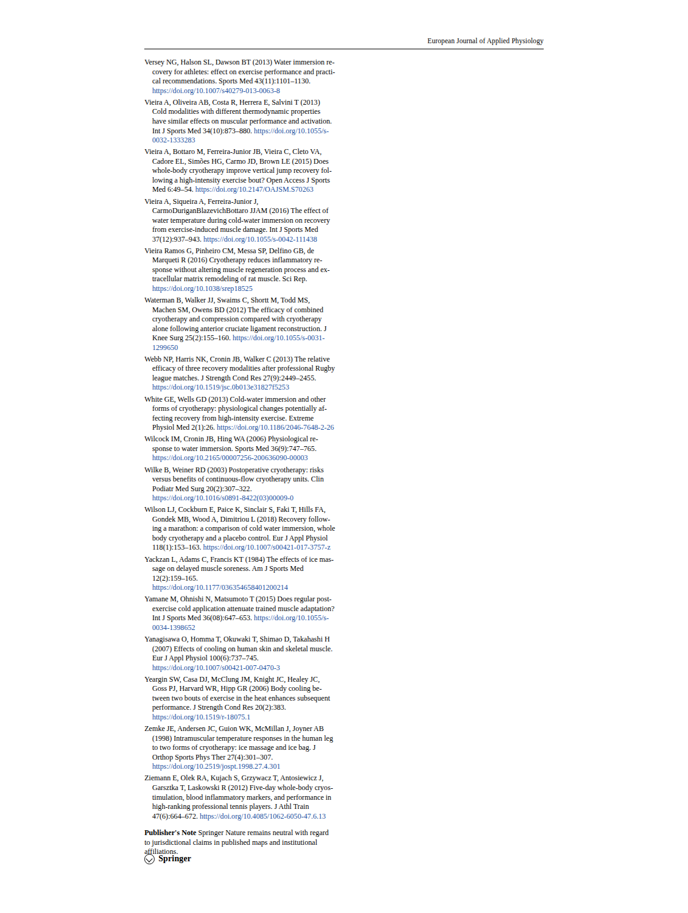European Journal of Applied Physiology
Versey NG, Halson SL, Dawson BT (2013) Water immersion recovery for athletes: effect on exercise performance and practical recommendations. Sports Med 43(11):1101–1130. https://doi.org/10.1007/s40279-013-0063-8
Vieira A, Oliveira AB, Costa R, Herrera E, Salvini T (2013) Cold modalities with different thermodynamic properties have similar effects on muscular performance and activation. Int J Sports Med 34(10):873–880. https://doi.org/10.1055/s-0032-1333283
Vieira A, Bottaro M, Ferreira-Junior JB, Vieira C, Cleto VA, Cadore EL, Simões HG, Carmo JD, Brown LE (2015) Does whole-body cryotherapy improve vertical jump recovery following a high-intensity exercise bout? Open Access J Sports Med 6:49–54. https://doi.org/10.2147/OAJSM.S70263
Vieira A, Siqueira A, Ferreira-Junior J, CarmoDuriganBlazevichBottaro JJAM (2016) The effect of water temperature during cold-water immersion on recovery from exercise-induced muscle damage. Int J Sports Med 37(12):937–943. https://doi.org/10.1055/s-0042-111438
Vieira Ramos G, Pinheiro CM, Messa SP, Delfino GB, de Marqueti R (2016) Cryotherapy reduces inflammatory response without altering muscle regeneration process and extracellular matrix remodeling of rat muscle. Sci Rep. https://doi.org/10.1038/srep18525
Waterman B, Walker JJ, Swaims C, Shortt M, Todd MS, Machen SM, Owens BD (2012) The efficacy of combined cryotherapy and compression compared with cryotherapy alone following anterior cruciate ligament reconstruction. J Knee Surg 25(2):155–160. https://doi.org/10.1055/s-0031-1299650
Webb NP, Harris NK, Cronin JB, Walker C (2013) The relative efficacy of three recovery modalities after professional Rugby league matches. J Strength Cond Res 27(9):2449–2455. https://doi.org/10.1519/jsc.0b013e31827f5253
White GE, Wells GD (2013) Cold-water immersion and other forms of cryotherapy: physiological changes potentially affecting recovery from high-intensity exercise. Extreme Physiol Med 2(1):26. https://doi.org/10.1186/2046-7648-2-26
Wilcock IM, Cronin JB, Hing WA (2006) Physiological response to water immersion. Sports Med 36(9):747–765. https://doi.org/10.2165/00007256-200636090-00003
Wilke B, Weiner RD (2003) Postoperative cryotherapy: risks versus benefits of continuous-flow cryotherapy units. Clin Podiatr Med Surg 20(2):307–322. https://doi.org/10.1016/s0891-8422(03)00009-0
Wilson LJ, Cockburn E, Paice K, Sinclair S, Faki T, Hills FA, Gondek MB, Wood A, Dimitriou L (2018) Recovery following a marathon: a comparison of cold water immersion, whole body cryotherapy and a placebo control. Eur J Appl Physiol 118(1):153–163. https://doi.org/10.1007/s00421-017-3757-z
Yackzan L, Adams C, Francis KT (1984) The effects of ice massage on delayed muscle soreness. Am J Sports Med 12(2):159–165. https://doi.org/10.1177/036354658401200214
Yamane M, Ohnishi N, Matsumoto T (2015) Does regular post-exercise cold application attenuate trained muscle adaptation? Int J Sports Med 36(08):647–653. https://doi.org/10.1055/s-0034-1398652
Yanagisawa O, Homma T, Okuwaki T, Shimao D, Takahashi H (2007) Effects of cooling on human skin and skeletal muscle. Eur J Appl Physiol 100(6):737–745. https://doi.org/10.1007/s00421-007-0470-3
Yeargin SW, Casa DJ, McClung JM, Knight JC, Healey JC, Goss PJ, Harvard WR, Hipp GR (2006) Body cooling between two bouts of exercise in the heat enhances subsequent performance. J Strength Cond Res 20(2):383. https://doi.org/10.1519/r-18075.1
Zemke JE, Andersen JC, Guion WK, McMillan J, Joyner AB (1998) Intramuscular temperature responses in the human leg to two forms of cryotherapy: ice massage and ice bag. J Orthop Sports Phys Ther 27(4):301–307. https://doi.org/10.2519/jospt.1998.27.4.301
Ziemann E, Olek RA, Kujach S, Grzywacz T, Antosiewicz J, Garsztka T, Laskowski R (2012) Five-day whole-body cryostimulation, blood inflammatory markers, and performance in high-ranking professional tennis players. J Athl Train 47(6):664–672. https://doi.org/10.4085/1062-6050-47.6.13
Publisher's Note Springer Nature remains neutral with regard to jurisdictional claims in published maps and institutional affiliations.
Springer